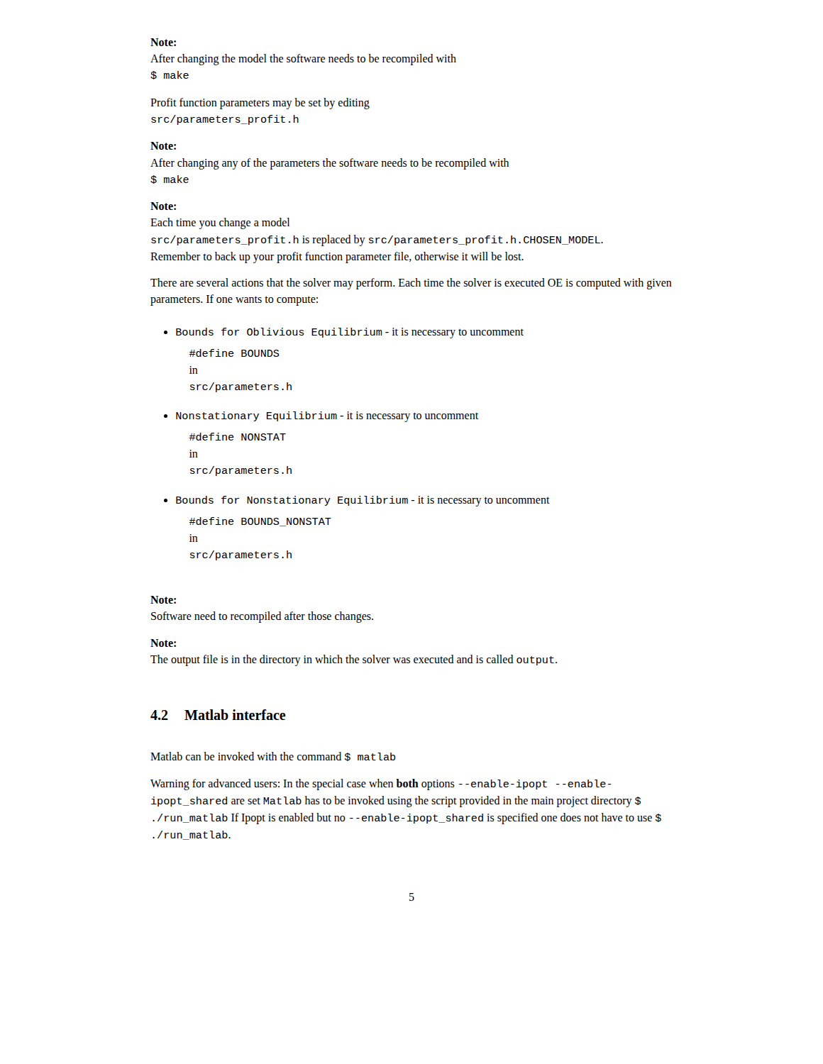Note:
After changing the model the software needs to be recompiled with
$ make
Profit function parameters may be set by editing
src/parameters_profit.h
Note:
After changing any of the parameters the software needs to be recompiled with
$ make
Note:
Each time you change a model
src/parameters_profit.h is replaced by src/parameters_profit.h.CHOSEN_MODEL.
Remember to back up your profit function parameter file, otherwise it will be lost.
There are several actions that the solver may perform. Each time the solver is executed OE is computed with given parameters. If one wants to compute:
Bounds for Oblivious Equilibrium - it is necessary to uncomment
#define BOUNDS
in
src/parameters.h
Nonstationary Equilibrium - it is necessary to uncomment
#define NONSTAT
in
src/parameters.h
Bounds for Nonstationary Equilibrium - it is necessary to uncomment
#define BOUNDS_NONSTAT
in
src/parameters.h
Note:
Software need to recompiled after those changes.
Note:
The output file is in the directory in which the solver was executed and is called output.
4.2 Matlab interface
Matlab can be invoked with the command $ matlab
Warning for advanced users: In the special case when both options --enable-ipopt --enable-ipopt_shared are set Matlab has to be invoked using the script provided in the main project directory $ ./run_matlab If Ipopt is enabled but no --enable-ipopt_shared is specified one does not have to use $ ./run_matlab.
5